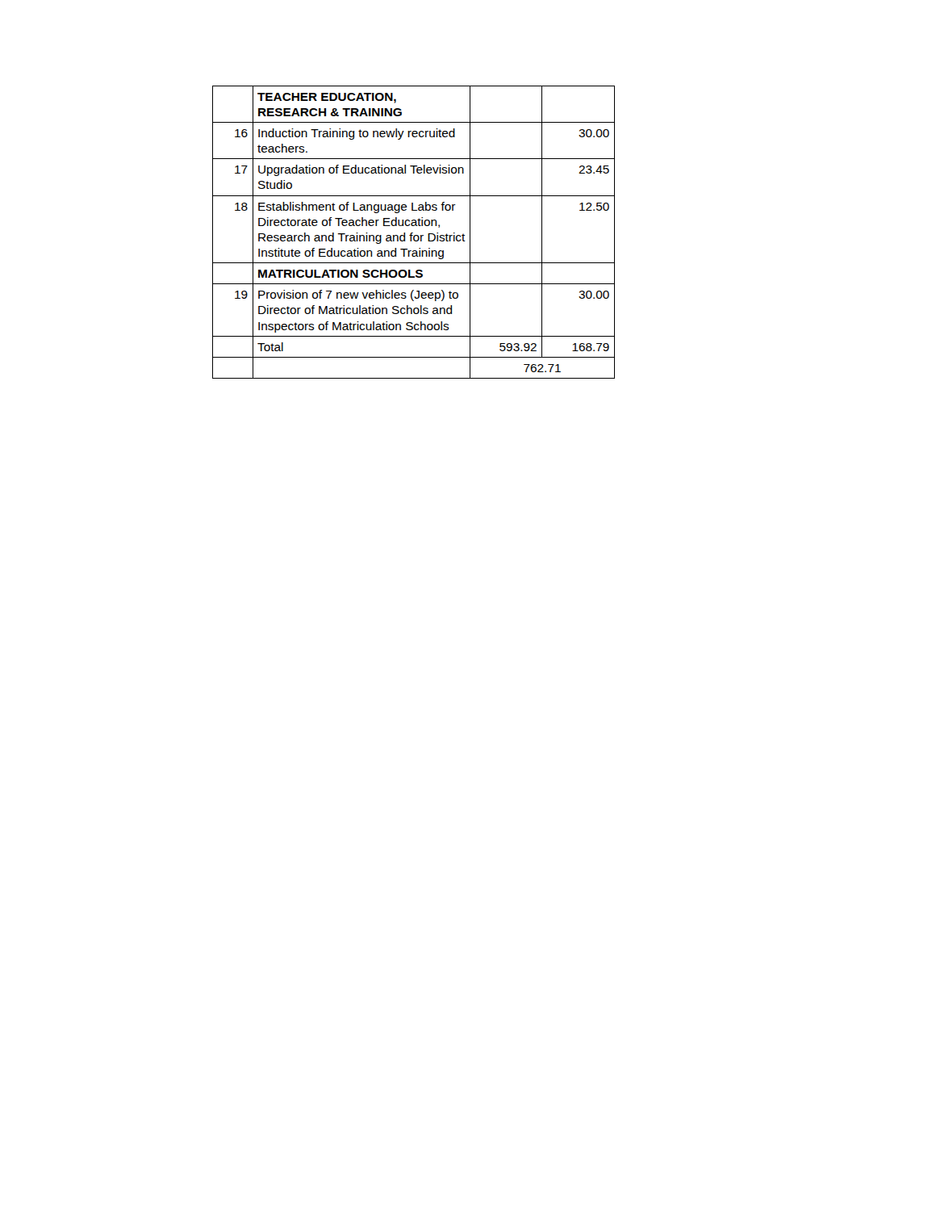| | TEACHER EDUCATION, RESEARCH & TRAINING | | |
| 16 | Induction Training to newly recruited teachers. | | 30.00 |
| 17 | Upgradation of Educational Television Studio | | 23.45 |
| 18 | Establishment of Language Labs for Directorate of Teacher Education, Research and Training and for District Institute of Education and Training | | 12.50 |
| | MATRICULATION SCHOOLS | | |
| 19 | Provision of 7 new vehicles (Jeep) to Director of Matriculation Schols and Inspectors of Matriculation Schools | | 30.00 |
| | Total | 593.92 | 168.79 |
| | | 762.71 |